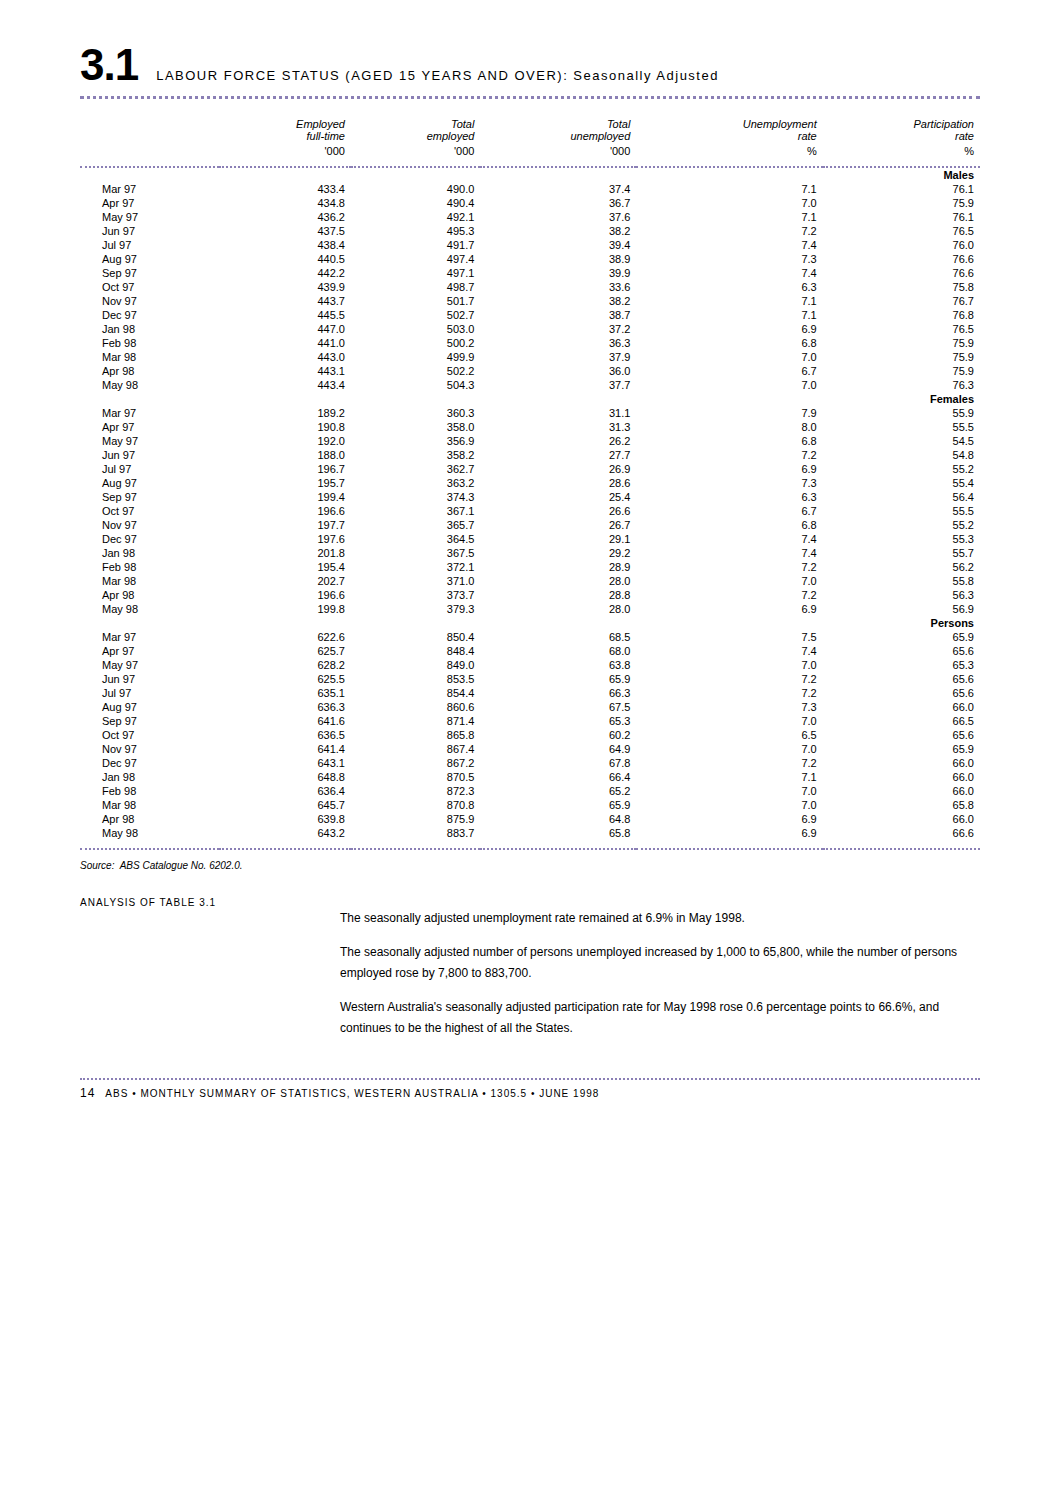3.1
LABOUR FORCE STATUS (AGED 15 YEARS AND OVER): Seasonally Adjusted
| | Employed full-time | Total employed | Total unemployed | Unemployment rate | Participation rate |
| --- | --- | --- | --- | --- | --- |
| | '000 | '000 | '000 | % | % |
| Males |
| Mar 97 | 433.4 | 490.0 | 37.4 | 7.1 | 76.1 |
| Apr 97 | 434.8 | 490.4 | 36.7 | 7.0 | 75.9 |
| May 97 | 436.2 | 492.1 | 37.6 | 7.1 | 76.1 |
| Jun 97 | 437.5 | 495.3 | 38.2 | 7.2 | 76.5 |
| Jul 97 | 438.4 | 491.7 | 39.4 | 7.4 | 76.0 |
| Aug 97 | 440.5 | 497.4 | 38.9 | 7.3 | 76.6 |
| Sep 97 | 442.2 | 497.1 | 39.9 | 7.4 | 76.6 |
| Oct 97 | 439.9 | 498.7 | 33.6 | 6.3 | 75.8 |
| Nov 97 | 443.7 | 501.7 | 38.2 | 7.1 | 76.7 |
| Dec 97 | 445.5 | 502.7 | 38.7 | 7.1 | 76.8 |
| Jan 98 | 447.0 | 503.0 | 37.2 | 6.9 | 76.5 |
| Feb 98 | 441.0 | 500.2 | 36.3 | 6.8 | 75.9 |
| Mar 98 | 443.0 | 499.9 | 37.9 | 7.0 | 75.9 |
| Apr 98 | 443.1 | 502.2 | 36.0 | 6.7 | 75.9 |
| May 98 | 443.4 | 504.3 | 37.7 | 7.0 | 76.3 |
| Females |
| Mar 97 | 189.2 | 360.3 | 31.1 | 7.9 | 55.9 |
| Apr 97 | 190.8 | 358.0 | 31.3 | 8.0 | 55.5 |
| May 97 | 192.0 | 356.9 | 26.2 | 6.8 | 54.5 |
| Jun 97 | 188.0 | 358.2 | 27.7 | 7.2 | 54.8 |
| Jul 97 | 196.7 | 362.7 | 26.9 | 6.9 | 55.2 |
| Aug 97 | 195.7 | 363.2 | 28.6 | 7.3 | 55.4 |
| Sep 97 | 199.4 | 374.3 | 25.4 | 6.3 | 56.4 |
| Oct 97 | 196.6 | 367.1 | 26.6 | 6.7 | 55.5 |
| Nov 97 | 197.7 | 365.7 | 26.7 | 6.8 | 55.2 |
| Dec 97 | 197.6 | 364.5 | 29.1 | 7.4 | 55.3 |
| Jan 98 | 201.8 | 367.5 | 29.2 | 7.4 | 55.7 |
| Feb 98 | 195.4 | 372.1 | 28.9 | 7.2 | 56.2 |
| Mar 98 | 202.7 | 371.0 | 28.0 | 7.0 | 55.8 |
| Apr 98 | 196.6 | 373.7 | 28.8 | 7.2 | 56.3 |
| May 98 | 199.8 | 379.3 | 28.0 | 6.9 | 56.9 |
| Persons |
| Mar 97 | 622.6 | 850.4 | 68.5 | 7.5 | 65.9 |
| Apr 97 | 625.7 | 848.4 | 68.0 | 7.4 | 65.6 |
| May 97 | 628.2 | 849.0 | 63.8 | 7.0 | 65.3 |
| Jun 97 | 625.5 | 853.5 | 65.9 | 7.2 | 65.6 |
| Jul 97 | 635.1 | 854.4 | 66.3 | 7.2 | 65.6 |
| Aug 97 | 636.3 | 860.6 | 67.5 | 7.3 | 66.0 |
| Sep 97 | 641.6 | 871.4 | 65.3 | 7.0 | 66.5 |
| Oct 97 | 636.5 | 865.8 | 60.2 | 6.5 | 65.6 |
| Nov 97 | 641.4 | 867.4 | 64.9 | 7.0 | 65.9 |
| Dec 97 | 643.1 | 867.2 | 67.8 | 7.2 | 66.0 |
| Jan 98 | 648.8 | 870.5 | 66.4 | 7.1 | 66.0 |
| Feb 98 | 636.4 | 872.3 | 65.2 | 7.0 | 66.0 |
| Mar 98 | 645.7 | 870.8 | 65.9 | 7.0 | 65.8 |
| Apr 98 | 639.8 | 875.9 | 64.8 | 6.9 | 66.0 |
| May 98 | 643.2 | 883.7 | 65.8 | 6.9 | 66.6 |
Source: ABS Catalogue No. 6202.0.
ANALYSIS OF TABLE 3.1
The seasonally adjusted unemployment rate remained at 6.9% in May 1998.
The seasonally adjusted number of persons unemployed increased by 1,000 to 65,800, while the number of persons employed rose by 7,800 to 883,700.
Western Australia's seasonally adjusted participation rate for May 1998 rose 0.6 percentage points to 66.6%, and continues to be the highest of all the States.
14 ABS • MONTHLY SUMMARY OF STATISTICS, WESTERN AUSTRALIA • 1305.5 • JUNE 1998